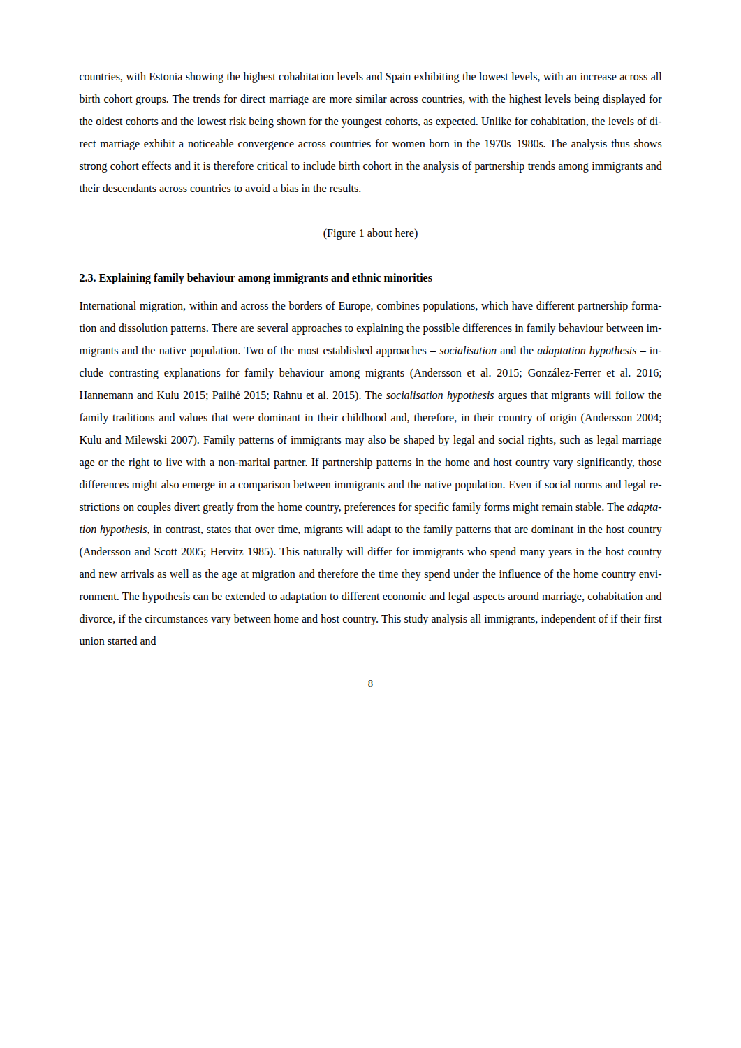countries, with Estonia showing the highest cohabitation levels and Spain exhibiting the lowest levels, with an increase across all birth cohort groups. The trends for direct marriage are more similar across countries, with the highest levels being displayed for the oldest cohorts and the lowest risk being shown for the youngest cohorts, as expected. Unlike for cohabitation, the levels of direct marriage exhibit a noticeable convergence across countries for women born in the 1970s–1980s. The analysis thus shows strong cohort effects and it is therefore critical to include birth cohort in the analysis of partnership trends among immigrants and their descendants across countries to avoid a bias in the results.
(Figure 1 about here)
2.3. Explaining family behaviour among immigrants and ethnic minorities
International migration, within and across the borders of Europe, combines populations, which have different partnership formation and dissolution patterns. There are several approaches to explaining the possible differences in family behaviour between immigrants and the native population. Two of the most established approaches – socialisation and the adaptation hypothesis – include contrasting explanations for family behaviour among migrants (Andersson et al. 2015; González-Ferrer et al. 2016; Hannemann and Kulu 2015; Pailhé 2015; Rahnu et al. 2015). The socialisation hypothesis argues that migrants will follow the family traditions and values that were dominant in their childhood and, therefore, in their country of origin (Andersson 2004; Kulu and Milewski 2007). Family patterns of immigrants may also be shaped by legal and social rights, such as legal marriage age or the right to live with a non-marital partner. If partnership patterns in the home and host country vary significantly, those differences might also emerge in a comparison between immigrants and the native population. Even if social norms and legal restrictions on couples divert greatly from the home country, preferences for specific family forms might remain stable. The adaptation hypothesis, in contrast, states that over time, migrants will adapt to the family patterns that are dominant in the host country (Andersson and Scott 2005; Hervitz 1985). This naturally will differ for immigrants who spend many years in the host country and new arrivals as well as the age at migration and therefore the time they spend under the influence of the home country environment. The hypothesis can be extended to adaptation to different economic and legal aspects around marriage, cohabitation and divorce, if the circumstances vary between home and host country. This study analysis all immigrants, independent of if their first union started and
8